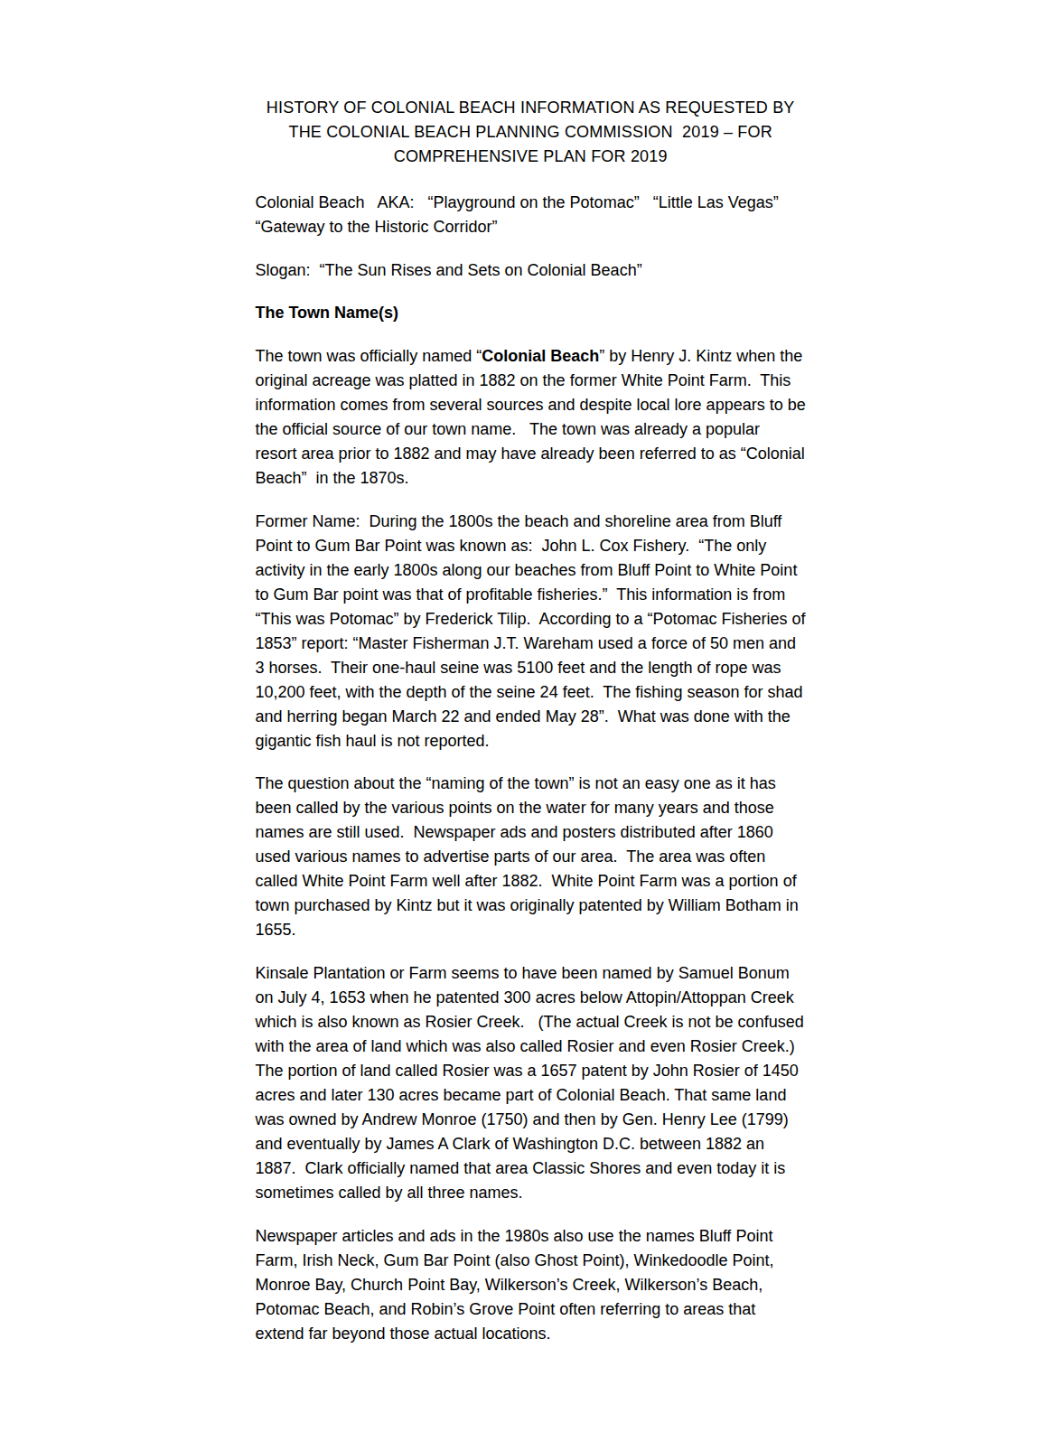HISTORY OF COLONIAL BEACH INFORMATION AS REQUESTED BY THE COLONIAL BEACH PLANNING COMMISSION 2019 – FOR COMPREHENSIVE PLAN FOR 2019
Colonial Beach AKA: “Playground on the Potomac” “Little Las Vegas” “Gateway to the Historic Corridor”
Slogan: “The Sun Rises and Sets on Colonial Beach”
The Town Name(s)
The town was officially named “Colonial Beach” by Henry J. Kintz when the original acreage was platted in 1882 on the former White Point Farm. This information comes from several sources and despite local lore appears to be the official source of our town name. The town was already a popular resort area prior to 1882 and may have already been referred to as “Colonial Beach” in the 1870s.
Former Name: During the 1800s the beach and shoreline area from Bluff Point to Gum Bar Point was known as: John L. Cox Fishery. “The only activity in the early 1800s along our beaches from Bluff Point to White Point to Gum Bar point was that of profitable fisheries.” This information is from “This was Potomac” by Frederick Tilip. According to a “Potomac Fisheries of 1853” report: “Master Fisherman J.T. Wareham used a force of 50 men and 3 horses. Their one-haul seine was 5100 feet and the length of rope was 10,200 feet, with the depth of the seine 24 feet. The fishing season for shad and herring began March 22 and ended May 28”. What was done with the gigantic fish haul is not reported.
The question about the “naming of the town” is not an easy one as it has been called by the various points on the water for many years and those names are still used. Newspaper ads and posters distributed after 1860 used various names to advertise parts of our area. The area was often called White Point Farm well after 1882. White Point Farm was a portion of town purchased by Kintz but it was originally patented by William Botham in 1655.
Kinsale Plantation or Farm seems to have been named by Samuel Bonum on July 4, 1653 when he patented 300 acres below Attopin/Attoppan Creek which is also known as Rosier Creek. (The actual Creek is not be confused with the area of land which was also called Rosier and even Rosier Creek.) The portion of land called Rosier was a 1657 patent by John Rosier of 1450 acres and later 130 acres became part of Colonial Beach. That same land was owned by Andrew Monroe (1750) and then by Gen. Henry Lee (1799) and eventually by James A Clark of Washington D.C. between 1882 an 1887. Clark officially named that area Classic Shores and even today it is sometimes called by all three names.
Newspaper articles and ads in the 1980s also use the names Bluff Point Farm, Irish Neck, Gum Bar Point (also Ghost Point), Winkedoodle Point, Monroe Bay, Church Point Bay, Wilkerson’s Creek, Wilkerson’s Beach, Potomac Beach, and Robin’s Grove Point often referring to areas that extend far beyond those actual locations.